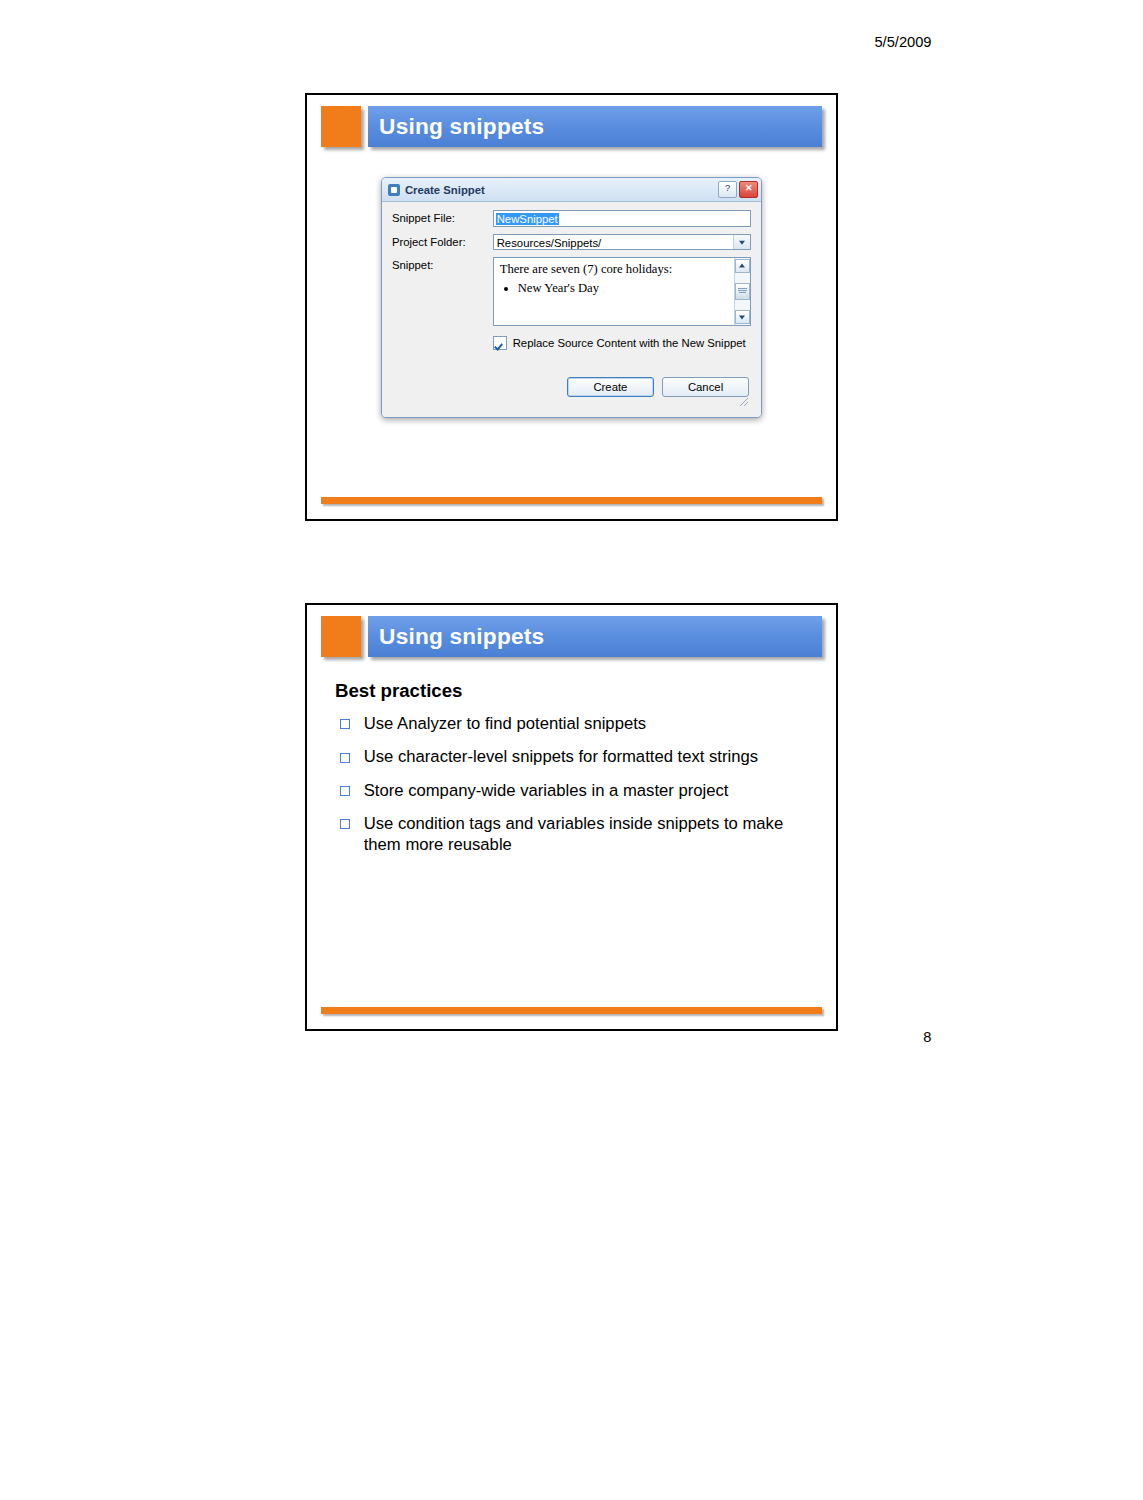5/5/2009
Using snippets
Create Snippet
?
✕
Snippet File:
NewSnippet
Project Folder:
Resources/Snippets/
Snippet:
There are seven (7) core holidays:
New Year's Day
Replace Source Content with the New Snippet
Create
Cancel
Using snippets
Best practices
Use Analyzer to find potential snippets
Use character-level snippets for formatted text strings
Store company-wide variables in a master project
Use condition tags and variables inside snippets to make them more reusable
8